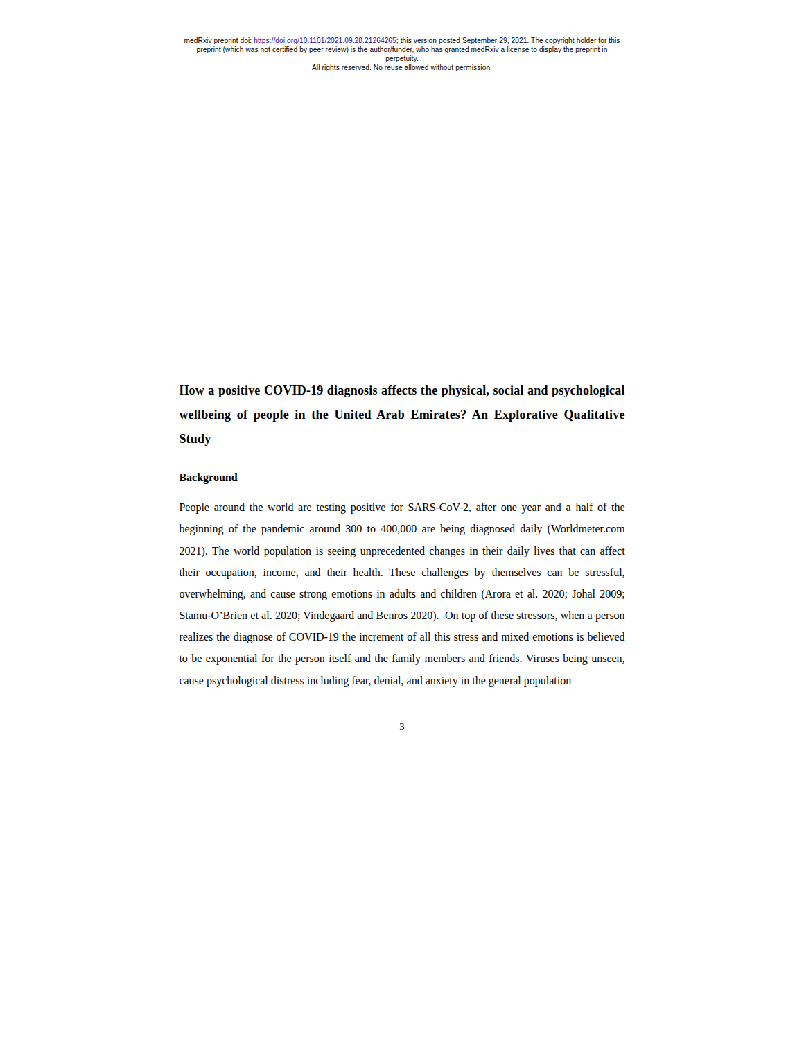medRxiv preprint doi: https://doi.org/10.1101/2021.09.28.21264265; this version posted September 29, 2021. The copyright holder for this
preprint (which was not certified by peer review) is the author/funder, who has granted medRxiv a license to display the preprint in perpetuity.
All rights reserved. No reuse allowed without permission.
How a positive COVID-19 diagnosis affects the physical, social and psychological wellbeing of people in the United Arab Emirates? An Explorative Qualitative Study
Background
People around the world are testing positive for SARS-CoV-2, after one year and a half of the beginning of the pandemic around 300 to 400,000 are being diagnosed daily (Worldmeter.com 2021). The world population is seeing unprecedented changes in their daily lives that can affect their occupation, income, and their health. These challenges by themselves can be stressful, overwhelming, and cause strong emotions in adults and children (Arora et al. 2020; Johal 2009; Stamu-O’Brien et al. 2020; Vindegaard and Benros 2020). On top of these stressors, when a person realizes the diagnose of COVID-19 the increment of all this stress and mixed emotions is believed to be exponential for the person itself and the family members and friends. Viruses being unseen, cause psychological distress including fear, denial, and anxiety in the general population
3